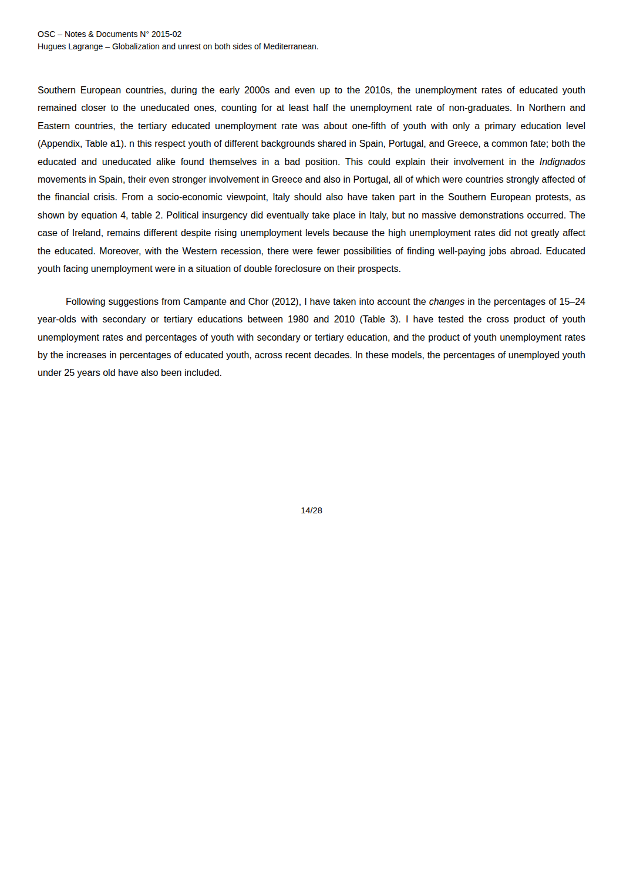OSC – Notes & Documents N° 2015-02
Hugues Lagrange – Globalization and unrest on both sides of Mediterranean.
Southern European countries, during the early 2000s and even up to the 2010s, the unemployment rates of educated youth remained closer to the uneducated ones, counting for at least half the unemployment rate of non-graduates. In Northern and Eastern countries, the tertiary educated unemployment rate was about one-fifth of youth with only a primary education level (Appendix, Table a1). n this respect youth of different backgrounds shared in Spain, Portugal, and Greece, a common fate; both the educated and uneducated alike found themselves in a bad position. This could explain their involvement in the Indignados movements in Spain, their even stronger involvement in Greece and also in Portugal, all of which were countries strongly affected of the financial crisis. From a socio-economic viewpoint, Italy should also have taken part in the Southern European protests, as shown by equation 4, table 2. Political insurgency did eventually take place in Italy, but no massive demonstrations occurred. The case of Ireland, remains different despite rising unemployment levels because the high unemployment rates did not greatly affect the educated. Moreover, with the Western recession, there were fewer possibilities of finding well-paying jobs abroad. Educated youth facing unemployment were in a situation of double foreclosure on their prospects.
Following suggestions from Campante and Chor (2012), I have taken into account the changes in the percentages of 15–24 year-olds with secondary or tertiary educations between 1980 and 2010 (Table 3). I have tested the cross product of youth unemployment rates and percentages of youth with secondary or tertiary education, and the product of youth unemployment rates by the increases in percentages of educated youth, across recent decades. In these models, the percentages of unemployed youth under 25 years old have also been included.
14/28